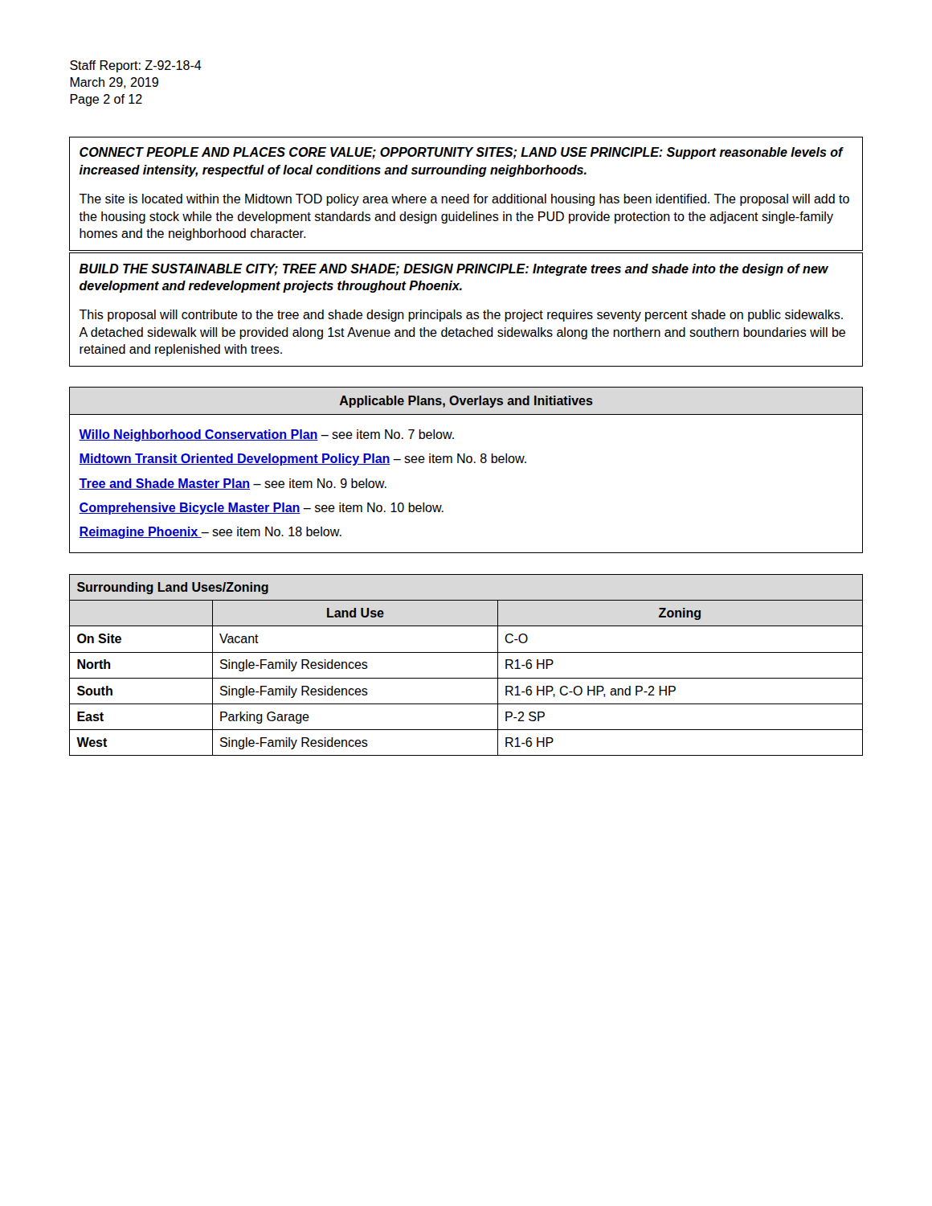Staff Report: Z-92-18-4
March 29, 2019
Page 2 of 12
CONNECT PEOPLE AND PLACES CORE VALUE; OPPORTUNITY SITES; LAND USE PRINCIPLE: Support reasonable levels of increased intensity, respectful of local conditions and surrounding neighborhoods.
The site is located within the Midtown TOD policy area where a need for additional housing has been identified. The proposal will add to the housing stock while the development standards and design guidelines in the PUD provide protection to the adjacent single-family homes and the neighborhood character.
BUILD THE SUSTAINABLE CITY; TREE AND SHADE; DESIGN PRINCIPLE: Integrate trees and shade into the design of new development and redevelopment projects throughout Phoenix.
This proposal will contribute to the tree and shade design principals as the project requires seventy percent shade on public sidewalks. A detached sidewalk will be provided along 1st Avenue and the detached sidewalks along the northern and southern boundaries will be retained and replenished with trees.
| Applicable Plans, Overlays and Initiatives |
| --- |
| Willo Neighborhood Conservation Plan – see item No. 7 below. Midtown Transit Oriented Development Policy Plan – see item No. 8 below. Tree and Shade Master Plan – see item No. 9 below. Comprehensive Bicycle Master Plan – see item No. 10 below. Reimagine Phoenix – see item No. 18 below. |
| Surrounding Land Uses/Zoning |
| --- |
| | Land Use | Zoning |
| On Site | Vacant | C-O |
| North | Single-Family Residences | R1-6 HP |
| South | Single-Family Residences | R1-6 HP, C-O HP, and P-2 HP |
| East | Parking Garage | P-2 SP |
| West | Single-Family Residences | R1-6 HP |